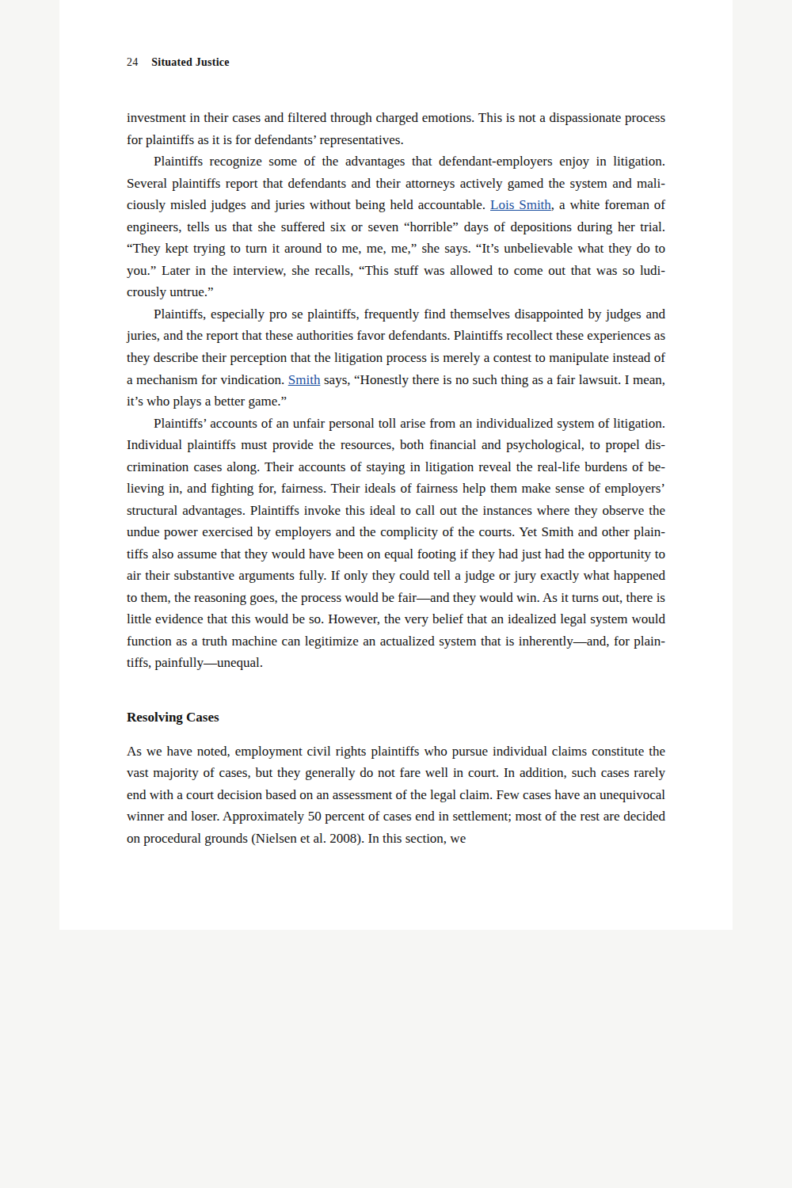24 Situated Justice
investment in their cases and filtered through charged emotions. This is not a dispassionate process for plaintiffs as it is for defendants’ representatives.
Plaintiffs recognize some of the advantages that defendant-employers enjoy in litigation. Several plaintiffs report that defendants and their attorneys actively gamed the system and maliciously misled judges and juries without being held accountable. Lois Smith, a white foreman of engineers, tells us that she suffered six or seven “horrible” days of depositions during her trial. “They kept trying to turn it around to me, me, me,” she says. “It’s unbelievable what they do to you.” Later in the interview, she recalls, “This stuff was allowed to come out that was so ludicrously untrue.”
Plaintiffs, especially pro se plaintiffs, frequently find themselves disappointed by judges and juries, and the report that these authorities favor defendants. Plaintiffs recollect these experiences as they describe their perception that the litigation process is merely a contest to manipulate instead of a mechanism for vindication. Smith says, “Honestly there is no such thing as a fair lawsuit. I mean, it’s who plays a better game.”
Plaintiffs’ accounts of an unfair personal toll arise from an individualized system of litigation. Individual plaintiffs must provide the resources, both financial and psychological, to propel discrimination cases along. Their accounts of staying in litigation reveal the real-life burdens of believing in, and fighting for, fairness. Their ideals of fairness help them make sense of employers’ structural advantages. Plaintiffs invoke this ideal to call out the instances where they observe the undue power exercised by employers and the complicity of the courts. Yet Smith and other plaintiffs also assume that they would have been on equal footing if they had just had the opportunity to air their substantive arguments fully. If only they could tell a judge or jury exactly what happened to them, the reasoning goes, the process would be fair—and they would win. As it turns out, there is little evidence that this would be so. However, the very belief that an idealized legal system would function as a truth machine can legitimize an actualized system that is inherently—and, for plaintiffs, painfully—unequal.
Resolving Cases
As we have noted, employment civil rights plaintiffs who pursue individual claims constitute the vast majority of cases, but they generally do not fare well in court. In addition, such cases rarely end with a court decision based on an assessment of the legal claim. Few cases have an unequivocal winner and loser. Approximately 50 percent of cases end in settlement; most of the rest are decided on procedural grounds (Nielsen et al. 2008). In this section, we